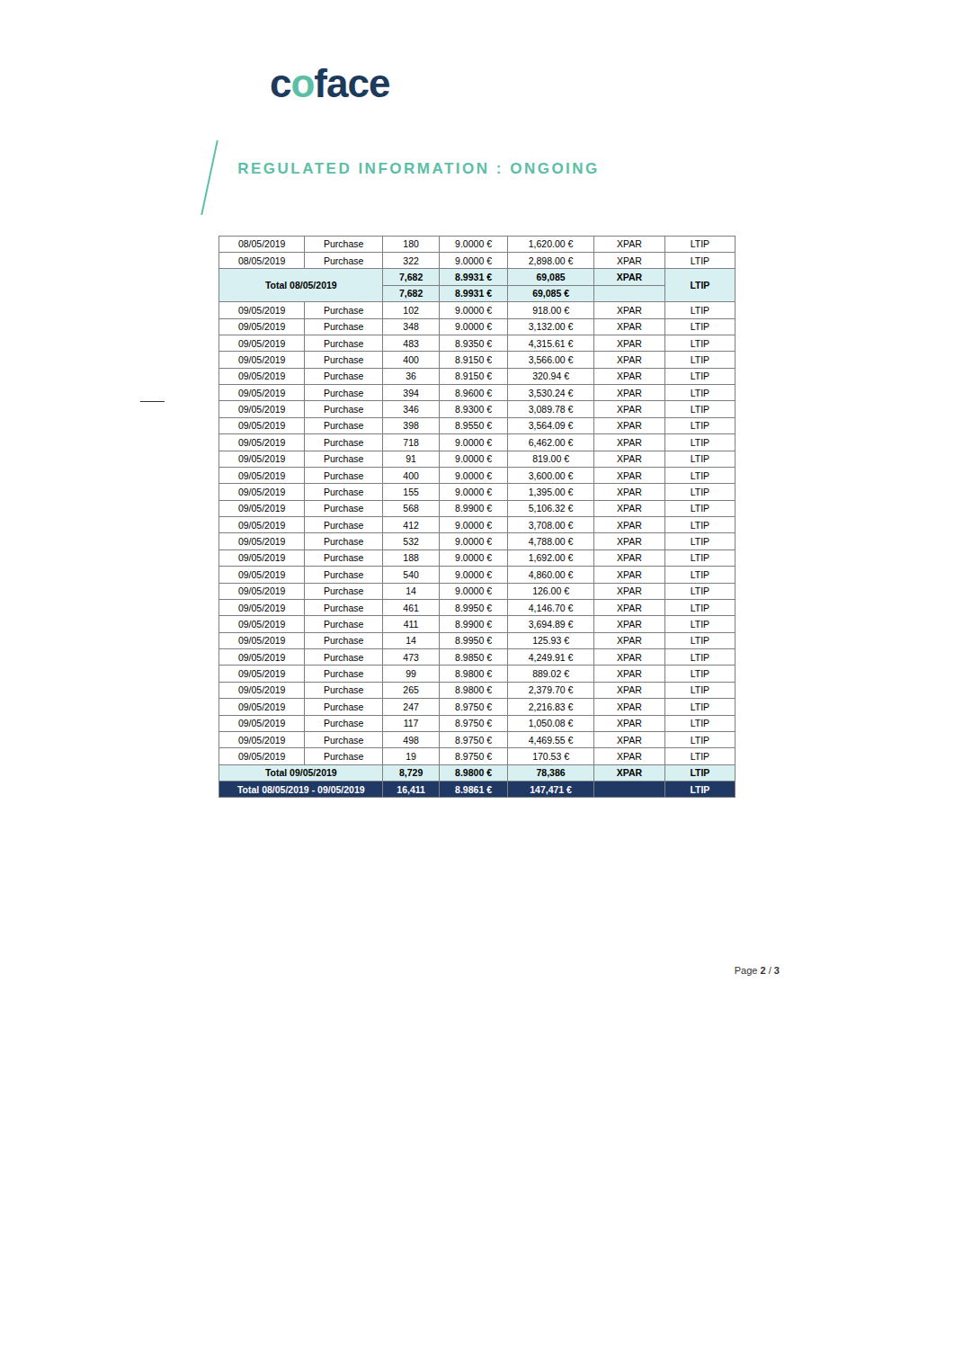coface
REGULATED INFORMATION : ONGOING
| 08/05/2019 | Purchase | 180 | 9.0000 € | 1,620.00 € | XPAR | LTIP |
| 08/05/2019 | Purchase | 322 | 9.0000 € | 2,898.00 € | XPAR | LTIP |
| Total 08/05/2019 | 7,682 | 8.9931 € | 69,085 | XPAR | LTIP |
| 7,682 | 8.9931 € | 69,085 € | |
| 09/05/2019 | Purchase | 102 | 9.0000 € | 918.00 € | XPAR | LTIP |
| 09/05/2019 | Purchase | 348 | 9.0000 € | 3,132.00 € | XPAR | LTIP |
| 09/05/2019 | Purchase | 483 | 8.9350 € | 4,315.61 € | XPAR | LTIP |
| 09/05/2019 | Purchase | 400 | 8.9150 € | 3,566.00 € | XPAR | LTIP |
| 09/05/2019 | Purchase | 36 | 8.9150 € | 320.94 € | XPAR | LTIP |
| 09/05/2019 | Purchase | 394 | 8.9600 € | 3,530.24 € | XPAR | LTIP |
| 09/05/2019 | Purchase | 346 | 8.9300 € | 3,089.78 € | XPAR | LTIP |
| 09/05/2019 | Purchase | 398 | 8.9550 € | 3,564.09 € | XPAR | LTIP |
| 09/05/2019 | Purchase | 718 | 9.0000 € | 6,462.00 € | XPAR | LTIP |
| 09/05/2019 | Purchase | 91 | 9.0000 € | 819.00 € | XPAR | LTIP |
| 09/05/2019 | Purchase | 400 | 9.0000 € | 3,600.00 € | XPAR | LTIP |
| 09/05/2019 | Purchase | 155 | 9.0000 € | 1,395.00 € | XPAR | LTIP |
| 09/05/2019 | Purchase | 568 | 8.9900 € | 5,106.32 € | XPAR | LTIP |
| 09/05/2019 | Purchase | 412 | 9.0000 € | 3,708.00 € | XPAR | LTIP |
| 09/05/2019 | Purchase | 532 | 9.0000 € | 4,788.00 € | XPAR | LTIP |
| 09/05/2019 | Purchase | 188 | 9.0000 € | 1,692.00 € | XPAR | LTIP |
| 09/05/2019 | Purchase | 540 | 9.0000 € | 4,860.00 € | XPAR | LTIP |
| 09/05/2019 | Purchase | 14 | 9.0000 € | 126.00 € | XPAR | LTIP |
| 09/05/2019 | Purchase | 461 | 8.9950 € | 4,146.70 € | XPAR | LTIP |
| 09/05/2019 | Purchase | 411 | 8.9900 € | 3,694.89 € | XPAR | LTIP |
| 09/05/2019 | Purchase | 14 | 8.9950 € | 125.93 € | XPAR | LTIP |
| 09/05/2019 | Purchase | 473 | 8.9850 € | 4,249.91 € | XPAR | LTIP |
| 09/05/2019 | Purchase | 99 | 8.9800 € | 889.02 € | XPAR | LTIP |
| 09/05/2019 | Purchase | 265 | 8.9800 € | 2,379.70 € | XPAR | LTIP |
| 09/05/2019 | Purchase | 247 | 8.9750 € | 2,216.83 € | XPAR | LTIP |
| 09/05/2019 | Purchase | 117 | 8.9750 € | 1,050.08 € | XPAR | LTIP |
| 09/05/2019 | Purchase | 498 | 8.9750 € | 4,469.55 € | XPAR | LTIP |
| 09/05/2019 | Purchase | 19 | 8.9750 € | 170.53 € | XPAR | LTIP |
| Total 09/05/2019 | 8,729 | 8.9800 € | 78,386 | XPAR | LTIP |
| Total 08/05/2019 - 09/05/2019 | 16,411 | 8.9861 € | 147,471 € | | LTIP |
Page 2 / 3